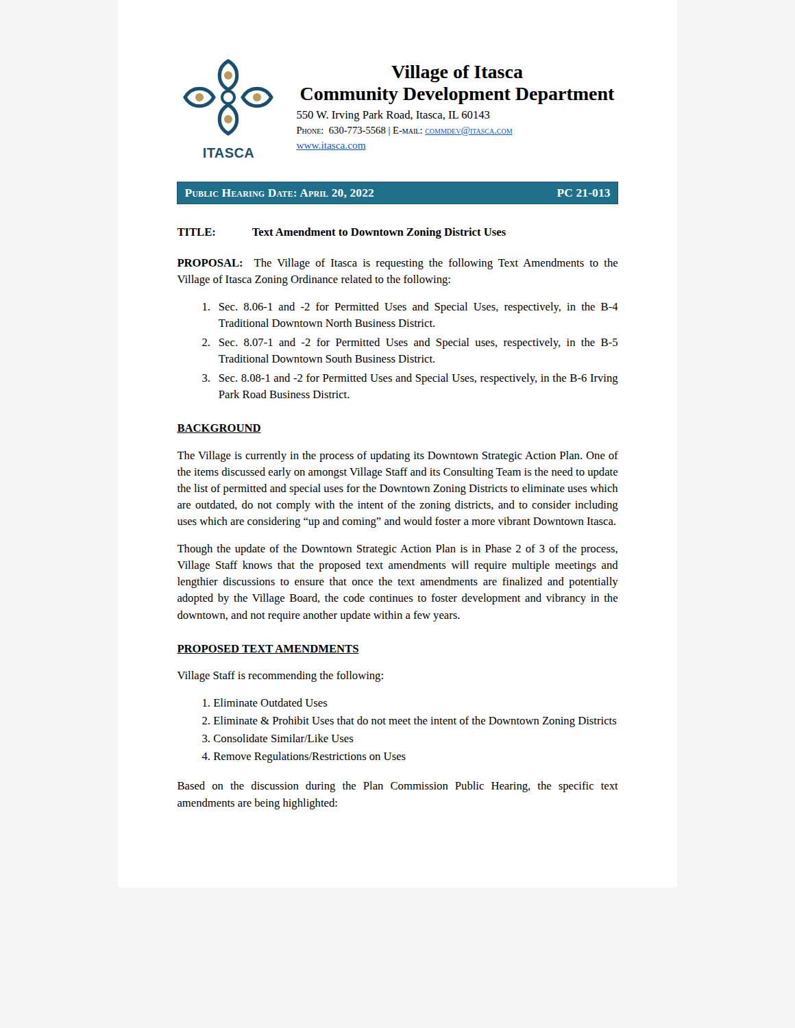ITASCA
Village of Itasca
Community Development Department
550 W. Irving Park Road, Itasca, IL 60143
Phone: 630-773-5568 | E-mail: commdev@itasca.com
www.itasca.com
Public Hearing Date: April 20, 2022 PC 21-013
TITLE: Text Amendment to Downtown Zoning District Uses
PROPOSAL: The Village of Itasca is requesting the following Text Amendments to the Village of Itasca Zoning Ordinance related to the following:
Sec. 8.06-1 and -2 for Permitted Uses and Special Uses, respectively, in the B-4 Traditional Downtown North Business District.
Sec. 8.07-1 and -2 for Permitted Uses and Special uses, respectively, in the B-5 Traditional Downtown South Business District.
Sec. 8.08-1 and -2 for Permitted Uses and Special Uses, respectively, in the B-6 Irving Park Road Business District.
BACKGROUND
The Village is currently in the process of updating its Downtown Strategic Action Plan. One of the items discussed early on amongst Village Staff and its Consulting Team is the need to update the list of permitted and special uses for the Downtown Zoning Districts to eliminate uses which are outdated, do not comply with the intent of the zoning districts, and to consider including uses which are considering “up and coming” and would foster a more vibrant Downtown Itasca.
Though the update of the Downtown Strategic Action Plan is in Phase 2 of 3 of the process, Village Staff knows that the proposed text amendments will require multiple meetings and lengthier discussions to ensure that once the text amendments are finalized and potentially adopted by the Village Board, the code continues to foster development and vibrancy in the downtown, and not require another update within a few years.
PROPOSED TEXT AMENDMENTS
Village Staff is recommending the following:
Eliminate Outdated Uses
Eliminate & Prohibit Uses that do not meet the intent of the Downtown Zoning Districts
Consolidate Similar/Like Uses
Remove Regulations/Restrictions on Uses
Based on the discussion during the Plan Commission Public Hearing, the specific text amendments are being highlighted: